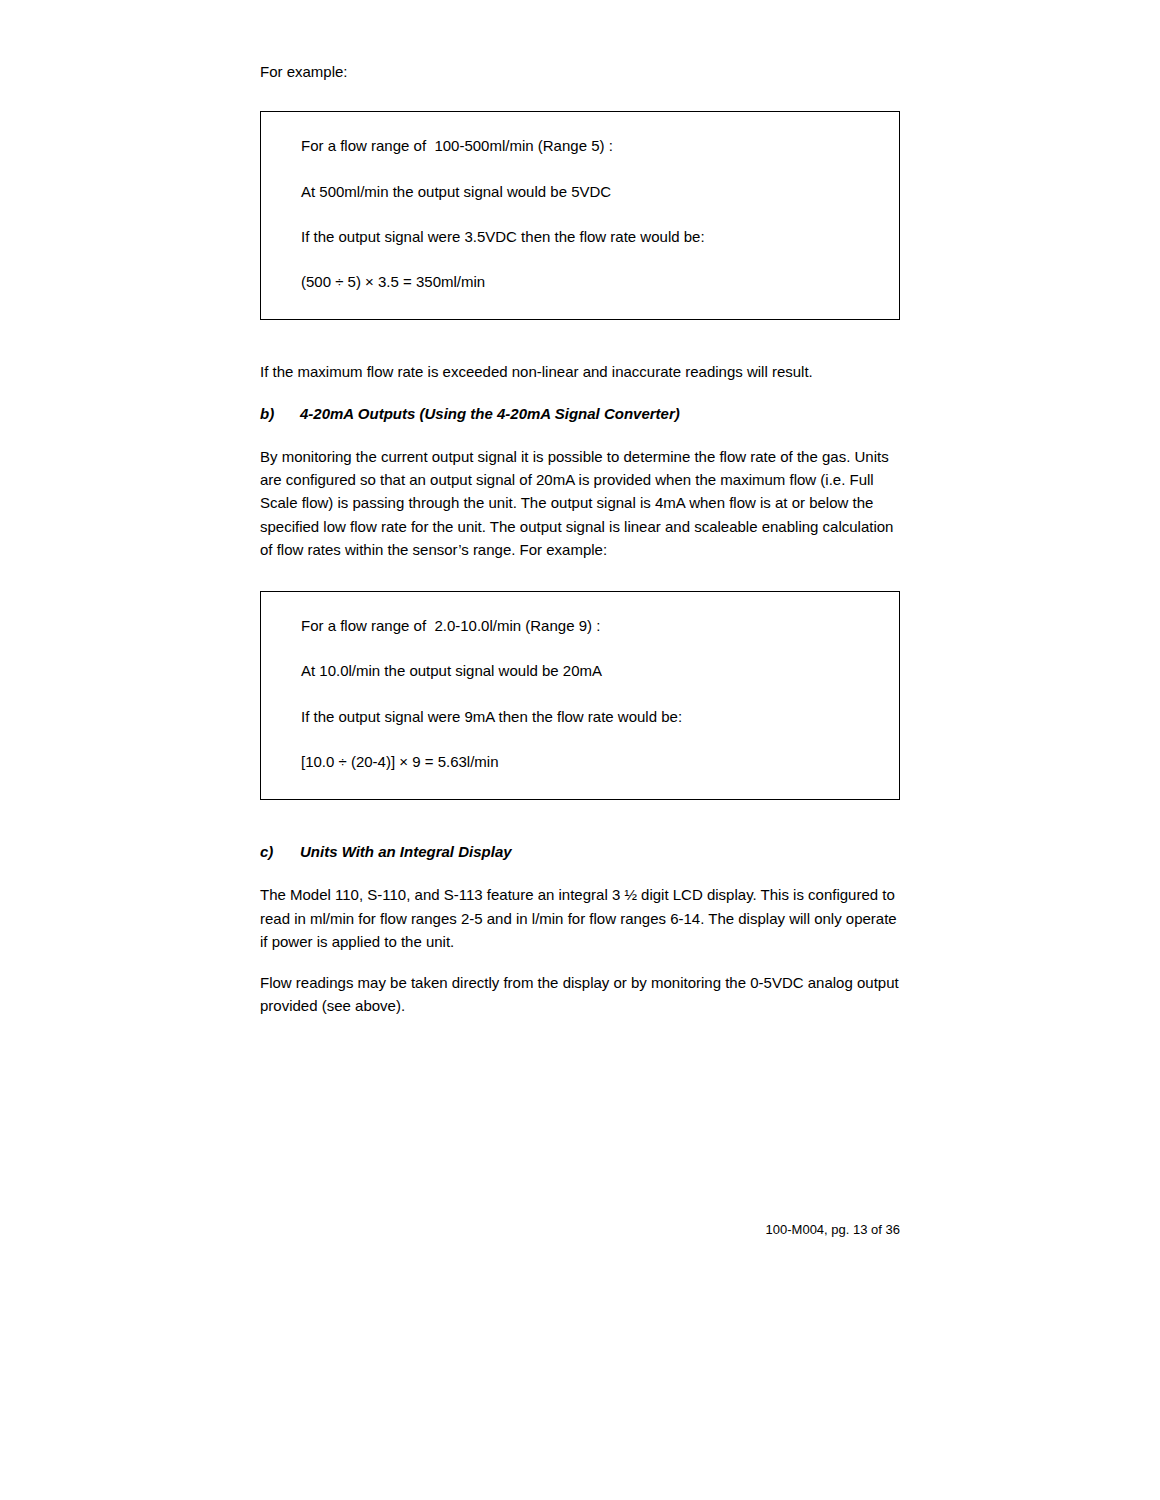For example:
For a flow range of 100-500ml/min (Range 5) :
At 500ml/min the output signal would be 5VDC
If the output signal were 3.5VDC then the flow rate would be:
(500 ÷ 5) × 3.5 = 350ml/min
If the maximum flow rate is exceeded non-linear and inaccurate readings will result.
b) 4-20mA Outputs (Using the 4-20mA Signal Converter)
By monitoring the current output signal it is possible to determine the flow rate of the gas. Units are configured so that an output signal of 20mA is provided when the maximum flow (i.e. Full Scale flow) is passing through the unit. The output signal is 4mA when flow is at or below the specified low flow rate for the unit. The output signal is linear and scaleable enabling calculation of flow rates within the sensor’s range. For example:
For a flow range of 2.0-10.0l/min (Range 9) :
At 10.0l/min the output signal would be 20mA
If the output signal were 9mA then the flow rate would be:
[10.0 ÷ (20-4)] × 9 = 5.63l/min
c) Units With an Integral Display
The Model 110, S-110, and S-113 feature an integral 3 ½ digit LCD display. This is configured to read in ml/min for flow ranges 2-5 and in l/min for flow ranges 6-14. The display will only operate if power is applied to the unit.
Flow readings may be taken directly from the display or by monitoring the 0-5VDC analog output provided (see above).
100-M004, pg. 13 of 36